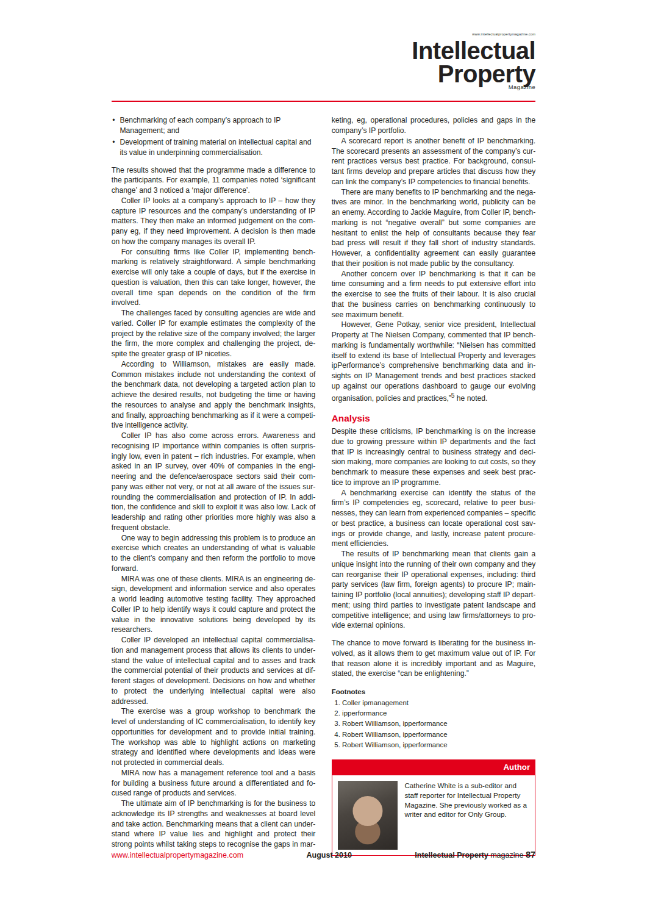www.intellectualpropertymagazine.com
Intellectual
Property
Magazine
Benchmarking of each company’s approach to IP Management; and
Development of training material on intellectual capital and its value in underpinning commercialisation.
The results showed that the programme made a difference to the participants. For example, 11 companies noted ‘significant change’ and 3 noticed a ‘major difference’.
Coller IP looks at a company’s approach to IP – how they capture IP resources and the company’s understanding of IP matters. They then make an informed judgement on the company eg, if they need improvement. A decision is then made on how the company manages its overall IP.
For consulting firms like Coller IP, implementing benchmarking is relatively straightforward. A simple benchmarking exercise will only take a couple of days, but if the exercise in question is valuation, then this can take longer, however, the overall time span depends on the condition of the firm involved.
The challenges faced by consulting agencies are wide and varied. Coller IP for example estimates the complexity of the project by the relative size of the company involved; the larger the firm, the more complex and challenging the project, despite the greater grasp of IP niceties.
According to Williamson, mistakes are easily made. Common mistakes include not understanding the context of the benchmark data, not developing a targeted action plan to achieve the desired results, not budgeting the time or having the resources to analyse and apply the benchmark insights, and finally, approaching benchmarking as if it were a competitive intelligence activity.
Coller IP has also come across errors. Awareness and recognising IP importance within companies is often surprisingly low, even in patent – rich industries. For example, when asked in an IP survey, over 40% of companies in the engineering and the defence/aerospace sectors said their company was either not very, or not at all aware of the issues surrounding the commercialisation and protection of IP. In addition, the confidence and skill to exploit it was also low. Lack of leadership and rating other priorities more highly was also a frequent obstacle.
One way to begin addressing this problem is to produce an exercise which creates an understanding of what is valuable to the client’s company and then reform the portfolio to move forward.
MIRA was one of these clients. MIRA is an engineering design, development and information service and also operates a world leading automotive testing facility. They approached Coller IP to help identify ways it could capture and protect the value in the innovative solutions being developed by its researchers.
Coller IP developed an intellectual capital commercialisation and management process that allows its clients to understand the value of intellectual capital and to asses and track the commercial potential of their products and services at different stages of development. Decisions on how and whether to protect the underlying intellectual capital were also addressed.
The exercise was a group workshop to benchmark the level of understanding of IC commercialisation, to identify key opportunities for development and to provide initial training. The workshop was able to highlight actions on marketing strategy and identified where developments and ideas were not protected in commercial deals.
MIRA now has a management reference tool and a basis for building a business future around a differentiated and focused range of products and services.
The ultimate aim of IP benchmarking is for the business to acknowledge its IP strengths and weaknesses at board level and take action. Benchmarking means that a client can understand where IP value lies and highlight and protect their strong points whilst taking steps to recognise the gaps in marketing, eg, operational procedures, policies and gaps in the company’s IP portfolio.
A scorecard report is another benefit of IP benchmarking. The scorecard presents an assessment of the company’s current practices versus best practice. For background, consultant firms develop and prepare articles that discuss how they can link the company’s IP competencies to financial benefits.
There are many benefits to IP benchmarking and the negatives are minor. In the benchmarking world, publicity can be an enemy. According to Jackie Maguire, from Coller IP, benchmarking is not “negative overall” but some companies are hesitant to enlist the help of consultants because they fear bad press will result if they fall short of industry standards. However, a confidentiality agreement can easily guarantee that their position is not made public by the consultancy.
Another concern over IP benchmarking is that it can be time consuming and a firm needs to put extensive effort into the exercise to see the fruits of their labour. It is also crucial that the business carries on benchmarking continuously to see maximum benefit.
However, Gene Potkay, senior vice president, Intellectual Property at The Nielsen Company, commented that IP benchmarking is fundamentally worthwhile: “Nielsen has committed itself to extend its base of Intellectual Property and leverages ipPerformance’s comprehensive benchmarking data and insights on IP Management trends and best practices stacked up against our operations dashboard to gauge our evolving organisation, policies and practices,”5 he noted.
Analysis
Despite these criticisms, IP benchmarking is on the increase due to growing pressure within IP departments and the fact that IP is increasingly central to business strategy and decision making, more companies are looking to cut costs, so they benchmark to measure these expenses and seek best practice to improve an IP programme.
A benchmarking exercise can identify the status of the firm’s IP competencies eg, scorecard, relative to peer businesses, they can learn from experienced companies – specific or best practice, a business can locate operational cost savings or provide change, and lastly, increase patent procurement efficiencies.
The results of IP benchmarking mean that clients gain a unique insight into the running of their own company and they can reorganise their IP operational expenses, including: third party services (law firm, foreign agents) to procure IP; maintaining IP portfolio (local annuities); developing staff IP department; using third parties to investigate patent landscape and competitive intelligence; and using law firms/attorneys to provide external opinions.
The chance to move forward is liberating for the business involved, as it allows them to get maximum value out of IP. For that reason alone it is incredibly important and as Maguire, stated, the exercise “can be enlightening.”
Footnotes
Coller ipmanagement
ipperformance
Robert Williamson, ipperformance
Robert Williamson, ipperformance
Robert Williamson, ipperformance
Author
Catherine White is a sub-editor and staff reporter for Intellectual Property Magazine. She previously worked as a writer and editor for Only Group.
www.intellectualpropertymagazine.com
August 2010
Intellectual Property magazine 87